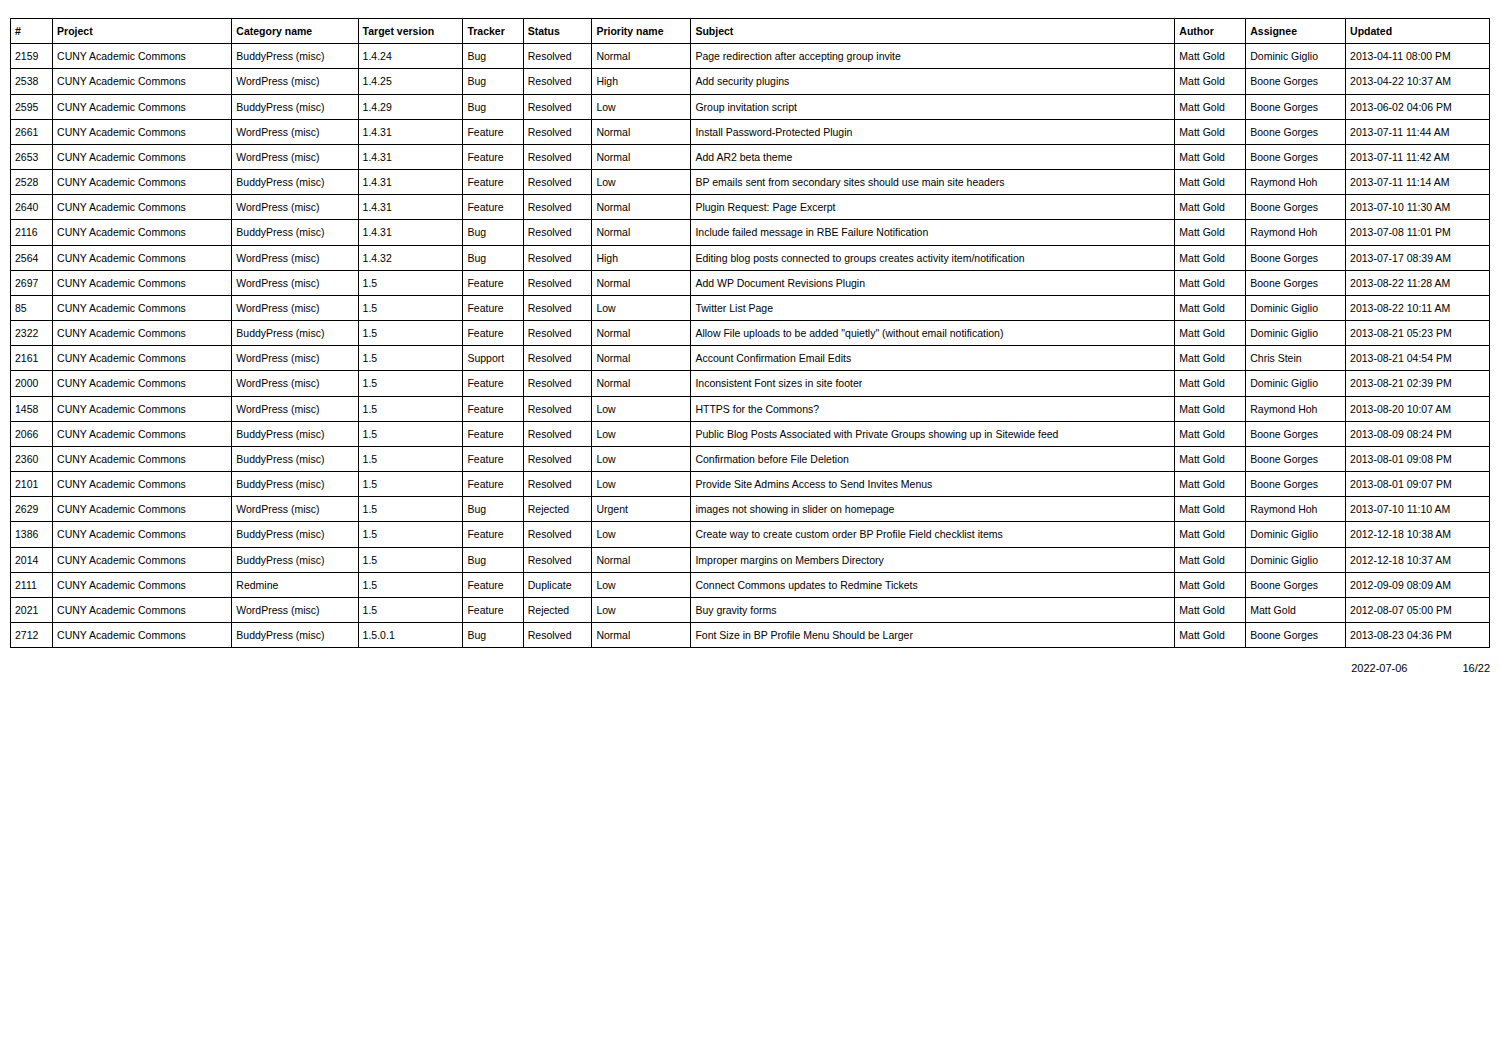| # | Project | Category name | Target version | Tracker | Status | Priority name | Subject | Author | Assignee | Updated |
| --- | --- | --- | --- | --- | --- | --- | --- | --- | --- | --- |
| 2159 | CUNY Academic Commons | BuddyPress (misc) | 1.4.24 | Bug | Resolved | Normal | Page redirection after accepting group invite | Matt Gold | Dominic Giglio | 2013-04-11 08:00 PM |
| 2538 | CUNY Academic Commons | WordPress (misc) | 1.4.25 | Bug | Resolved | High | Add security plugins | Matt Gold | Boone Gorges | 2013-04-22 10:37 AM |
| 2595 | CUNY Academic Commons | BuddyPress (misc) | 1.4.29 | Bug | Resolved | Low | Group invitation script | Matt Gold | Boone Gorges | 2013-06-02 04:06 PM |
| 2661 | CUNY Academic Commons | WordPress (misc) | 1.4.31 | Feature | Resolved | Normal | Install Password-Protected Plugin | Matt Gold | Boone Gorges | 2013-07-11 11:44 AM |
| 2653 | CUNY Academic Commons | WordPress (misc) | 1.4.31 | Feature | Resolved | Normal | Add AR2 beta theme | Matt Gold | Boone Gorges | 2013-07-11 11:42 AM |
| 2528 | CUNY Academic Commons | BuddyPress (misc) | 1.4.31 | Feature | Resolved | Low | BP emails sent from secondary sites should use main site headers | Matt Gold | Raymond Hoh | 2013-07-11 11:14 AM |
| 2640 | CUNY Academic Commons | WordPress (misc) | 1.4.31 | Feature | Resolved | Normal | Plugin Request: Page Excerpt | Matt Gold | Boone Gorges | 2013-07-10 11:30 AM |
| 2116 | CUNY Academic Commons | BuddyPress (misc) | 1.4.31 | Bug | Resolved | Normal | Include failed message in RBE Failure Notification | Matt Gold | Raymond Hoh | 2013-07-08 11:01 PM |
| 2564 | CUNY Academic Commons | WordPress (misc) | 1.4.32 | Bug | Resolved | High | Editing blog posts connected to groups creates activity item/notification | Matt Gold | Boone Gorges | 2013-07-17 08:39 AM |
| 2697 | CUNY Academic Commons | WordPress (misc) | 1.5 | Feature | Resolved | Normal | Add WP Document Revisions Plugin | Matt Gold | Boone Gorges | 2013-08-22 11:28 AM |
| 85 | CUNY Academic Commons | WordPress (misc) | 1.5 | Feature | Resolved | Low | Twitter List Page | Matt Gold | Dominic Giglio | 2013-08-22 10:11 AM |
| 2322 | CUNY Academic Commons | BuddyPress (misc) | 1.5 | Feature | Resolved | Normal | Allow File uploads to be added "quietly" (without email notification) | Matt Gold | Dominic Giglio | 2013-08-21 05:23 PM |
| 2161 | CUNY Academic Commons | WordPress (misc) | 1.5 | Support | Resolved | Normal | Account Confirmation Email Edits | Matt Gold | Chris Stein | 2013-08-21 04:54 PM |
| 2000 | CUNY Academic Commons | WordPress (misc) | 1.5 | Feature | Resolved | Normal | Inconsistent Font sizes in site footer | Matt Gold | Dominic Giglio | 2013-08-21 02:39 PM |
| 1458 | CUNY Academic Commons | WordPress (misc) | 1.5 | Feature | Resolved | Low | HTTPS for the Commons? | Matt Gold | Raymond Hoh | 2013-08-20 10:07 AM |
| 2066 | CUNY Academic Commons | BuddyPress (misc) | 1.5 | Feature | Resolved | Low | Public Blog Posts Associated with Private Groups showing up in Sitewide feed | Matt Gold | Boone Gorges | 2013-08-09 08:24 PM |
| 2360 | CUNY Academic Commons | BuddyPress (misc) | 1.5 | Feature | Resolved | Low | Confirmation before File Deletion | Matt Gold | Boone Gorges | 2013-08-01 09:08 PM |
| 2101 | CUNY Academic Commons | BuddyPress (misc) | 1.5 | Feature | Resolved | Low | Provide Site Admins Access to Send Invites Menus | Matt Gold | Boone Gorges | 2013-08-01 09:07 PM |
| 2629 | CUNY Academic Commons | WordPress (misc) | 1.5 | Bug | Rejected | Urgent | images not showing in slider on homepage | Matt Gold | Raymond Hoh | 2013-07-10 11:10 AM |
| 1386 | CUNY Academic Commons | BuddyPress (misc) | 1.5 | Feature | Resolved | Low | Create way to create custom order BP Profile Field checklist items | Matt Gold | Dominic Giglio | 2012-12-18 10:38 AM |
| 2014 | CUNY Academic Commons | BuddyPress (misc) | 1.5 | Bug | Resolved | Normal | Improper margins on Members Directory | Matt Gold | Dominic Giglio | 2012-12-18 10:37 AM |
| 2111 | CUNY Academic Commons | Redmine | 1.5 | Feature | Duplicate | Low | Connect Commons updates to Redmine Tickets | Matt Gold | Boone Gorges | 2012-09-09 08:09 AM |
| 2021 | CUNY Academic Commons | WordPress (misc) | 1.5 | Feature | Rejected | Low | Buy gravity forms | Matt Gold | Matt Gold | 2012-08-07 05:00 PM |
| 2712 | CUNY Academic Commons | BuddyPress (misc) | 1.5.0.1 | Bug | Resolved | Normal | Font Size in BP Profile Menu Should be Larger | Matt Gold | Boone Gorges | 2013-08-23 04:36 PM |
2022-07-06 16/22